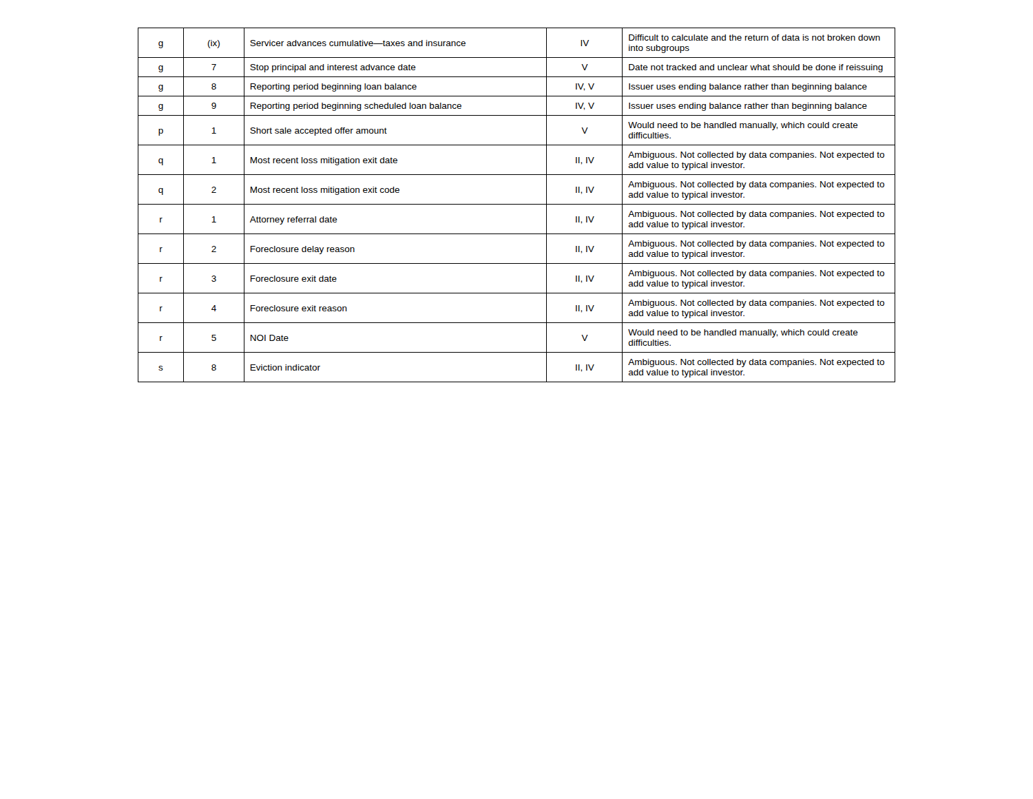| g | (ix) | Servicer advances cumulative—taxes and insurance | IV | Difficult to calculate and the return of data is not broken down into subgroups |
| g | 7 | Stop principal and interest advance date | V | Date not tracked and unclear what should be done if reissuing |
| g | 8 | Reporting period beginning loan balance | IV, V | Issuer uses ending balance rather than beginning balance |
| g | 9 | Reporting period beginning scheduled loan balance | IV, V | Issuer uses ending balance rather than beginning balance |
| p | 1 | Short sale accepted offer amount | V | Would need to be handled manually, which could create difficulties. |
| q | 1 | Most recent loss mitigation exit date | II, IV | Ambiguous. Not collected by data companies. Not expected to add value to typical investor. |
| q | 2 | Most recent loss mitigation exit code | II, IV | Ambiguous. Not collected by data companies. Not expected to add value to typical investor. |
| r | 1 | Attorney referral date | II, IV | Ambiguous. Not collected by data companies. Not expected to add value to typical investor. |
| r | 2 | Foreclosure delay reason | II, IV | Ambiguous. Not collected by data companies. Not expected to add value to typical investor. |
| r | 3 | Foreclosure exit date | II, IV | Ambiguous. Not collected by data companies. Not expected to add value to typical investor. |
| r | 4 | Foreclosure exit reason | II, IV | Ambiguous. Not collected by data companies. Not expected to add value to typical investor. |
| r | 5 | NOI Date | V | Would need to be handled manually, which could create difficulties. |
| s | 8 | Eviction indicator | II, IV | Ambiguous. Not collected by data companies. Not expected to add value to typical investor. |